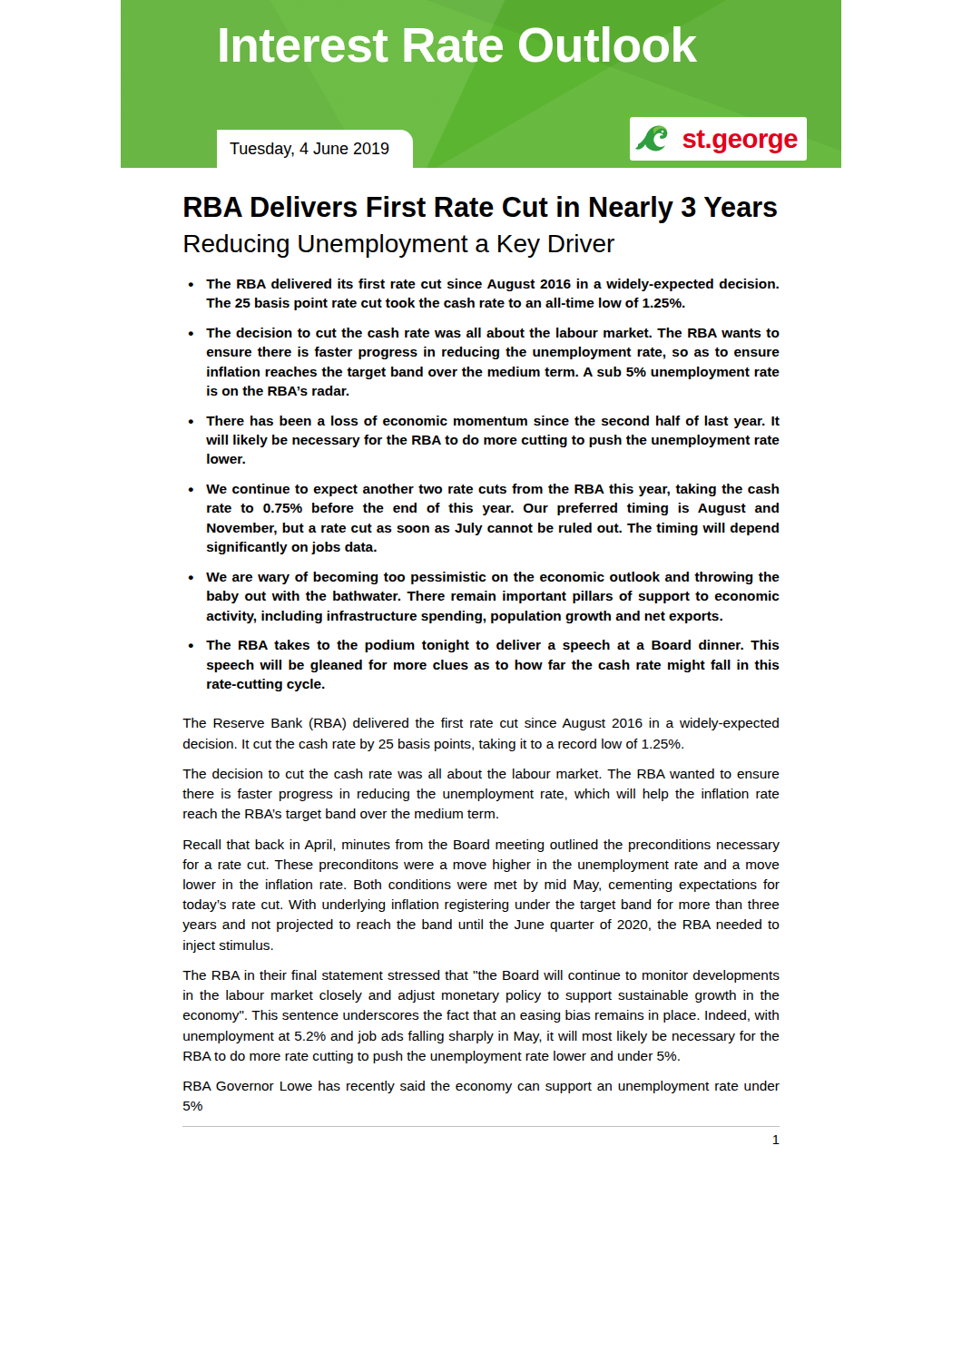Interest Rate Outlook
Tuesday, 4 June 2019
st.george
RBA Delivers First Rate Cut in Nearly 3 Years
Reducing Unemployment a Key Driver
The RBA delivered its first rate cut since August 2016 in a widely-expected decision. The 25 basis point rate cut took the cash rate to an all-time low of 1.25%.
The decision to cut the cash rate was all about the labour market. The RBA wants to ensure there is faster progress in reducing the unemployment rate, so as to ensure inflation reaches the target band over the medium term. A sub 5% unemployment rate is on the RBA’s radar.
There has been a loss of economic momentum since the second half of last year. It will likely be necessary for the RBA to do more cutting to push the unemployment rate lower.
We continue to expect another two rate cuts from the RBA this year, taking the cash rate to 0.75% before the end of this year. Our preferred timing is August and November, but a rate cut as soon as July cannot be ruled out. The timing will depend significantly on jobs data.
We are wary of becoming too pessimistic on the economic outlook and throwing the baby out with the bathwater. There remain important pillars of support to economic activity, including infrastructure spending, population growth and net exports.
The RBA takes to the podium tonight to deliver a speech at a Board dinner. This speech will be gleaned for more clues as to how far the cash rate might fall in this rate-cutting cycle.
The Reserve Bank (RBA) delivered the first rate cut since August 2016 in a widely-expected decision. It cut the cash rate by 25 basis points, taking it to a record low of 1.25%.
The decision to cut the cash rate was all about the labour market. The RBA wanted to ensure there is faster progress in reducing the unemployment rate, which will help the inflation rate reach the RBA’s target band over the medium term.
Recall that back in April, minutes from the Board meeting outlined the preconditions necessary for a rate cut. These preconditons were a move higher in the unemployment rate and a move lower in the inflation rate. Both conditions were met by mid May, cementing expectations for today’s rate cut. With underlying inflation registering under the target band for more than three years and not projected to reach the band until the June quarter of 2020, the RBA needed to inject stimulus.
The RBA in their final statement stressed that "the Board will continue to monitor developments in the labour market closely and adjust monetary policy to support sustainable growth in the economy". This sentence underscores the fact that an easing bias remains in place. Indeed, with unemployment at 5.2% and job ads falling sharply in May, it will most likely be necessary for the RBA to do more rate cutting to push the unemployment rate lower and under 5%.
RBA Governor Lowe has recently said the economy can support an unemployment rate under 5%
1